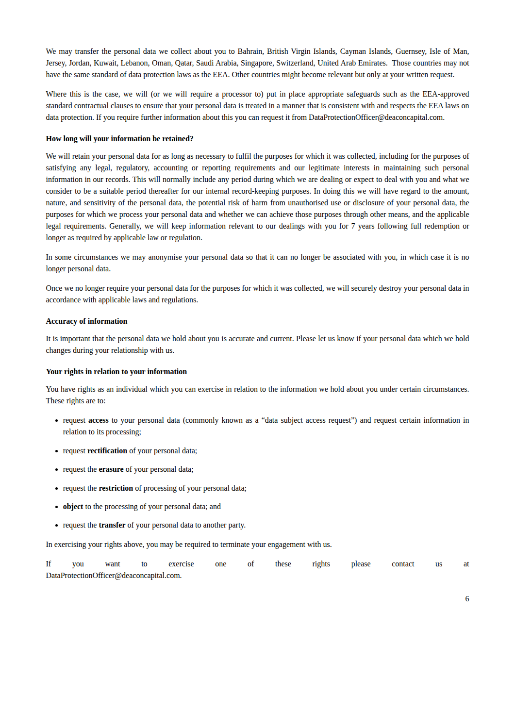We may transfer the personal data we collect about you to Bahrain, British Virgin Islands, Cayman Islands, Guernsey, Isle of Man, Jersey, Jordan, Kuwait, Lebanon, Oman, Qatar, Saudi Arabia, Singapore, Switzerland, United Arab Emirates. Those countries may not have the same standard of data protection laws as the EEA. Other countries might become relevant but only at your written request.
Where this is the case, we will (or we will require a processor to) put in place appropriate safeguards such as the EEA-approved standard contractual clauses to ensure that your personal data is treated in a manner that is consistent with and respects the EEA laws on data protection. If you require further information about this you can request it from DataProtectionOfficer@deaconcapital.com.
How long will your information be retained?
We will retain your personal data for as long as necessary to fulfil the purposes for which it was collected, including for the purposes of satisfying any legal, regulatory, accounting or reporting requirements and our legitimate interests in maintaining such personal information in our records. This will normally include any period during which we are dealing or expect to deal with you and what we consider to be a suitable period thereafter for our internal record-keeping purposes. In doing this we will have regard to the amount, nature, and sensitivity of the personal data, the potential risk of harm from unauthorised use or disclosure of your personal data, the purposes for which we process your personal data and whether we can achieve those purposes through other means, and the applicable legal requirements. Generally, we will keep information relevant to our dealings with you for 7 years following full redemption or longer as required by applicable law or regulation.
In some circumstances we may anonymise your personal data so that it can no longer be associated with you, in which case it is no longer personal data.
Once we no longer require your personal data for the purposes for which it was collected, we will securely destroy your personal data in accordance with applicable laws and regulations.
Accuracy of information
It is important that the personal data we hold about you is accurate and current. Please let us know if your personal data which we hold changes during your relationship with us.
Your rights in relation to your information
You have rights as an individual which you can exercise in relation to the information we hold about you under certain circumstances. These rights are to:
request access to your personal data (commonly known as a “data subject access request”) and request certain information in relation to its processing;
request rectification of your personal data;
request the erasure of your personal data;
request the restriction of processing of your personal data;
object to the processing of your personal data; and
request the transfer of your personal data to another party.
In exercising your rights above, you may be required to terminate your engagement with us.
If you want to exercise one of these rights please contact us at DataProtectionOfficer@deaconcapital.com.
6